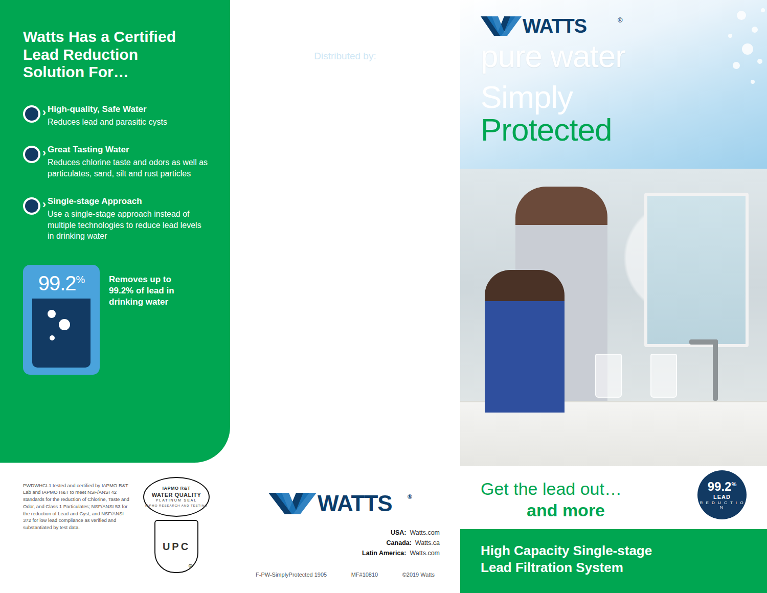Watts Has a Certified
Lead Reduction
Solution For…
High-quality, Safe Water
Reduces lead and parasitic cysts
Great Tasting Water
Reduces chlorine taste and odors as well as particulates, sand, silt and rust particles
Single-stage Approach
Use a single-stage approach instead of multiple technologies to reduce lead levels in drinking water
99.2%
Removes up to 99.2% of lead in drinking water
PWDWHCL1 tested and certified by IAPMO R&T Lab and IAPMO R&T to meet NSF/ANSI 42 standards for the reduction of Chlorine, Taste and Odor, and Class 1 Particulates; NSF/ANSI 53 for the reduction of Lead and Cyst; and NSF/ANSI 372 for low lead compliance as verified and substantiated by test data.
IAPMO R&T WATER QUALITY PLATINUM SEAL IAPMO RESEARCH AND TESTING
UPC
Distributed by:
WATTS ®
USA: Watts.com
Canada: Watts.ca
Latin America: Watts.com
F-PW-SimplyProtected 1905 MF#10810 ©2019 Watts
WATTS ®
pure water
Simply
Protected
Get the lead out…and more
99.2% LEAD R E D U C T I O N
High Capacity Single-stage
Lead Filtration System